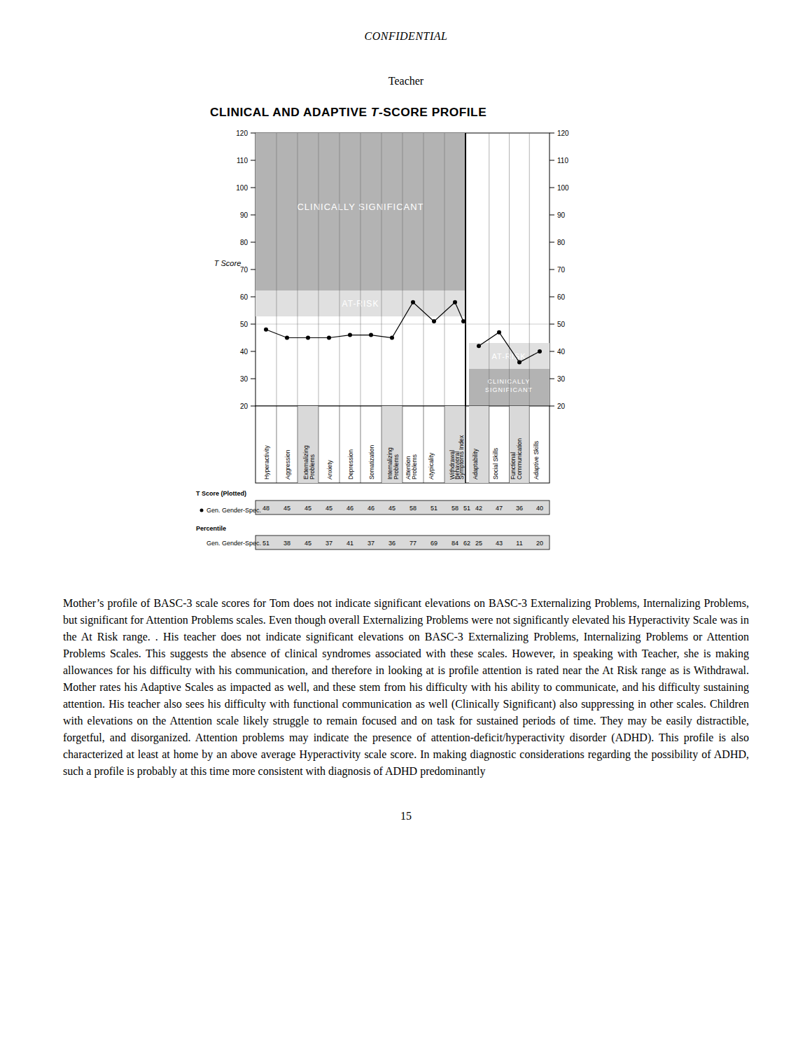CONFIDENTIAL
Teacher
CLINICAL AND ADAPTIVE T-SCORE PROFILE
CLINICALLY SIGNIFICANT AT-RISK AT-RISK CLINICALLY SIGNIFICANT T Score 120 120 110 110 100 100 90 90 80 80 70 70 60 60 50 50 40 40 30 30 20 20 Hyperactivity Aggression Externalizing Problems Anxiety Depression Somatization Internalizing Problems Attention Problems Atypicality Withdrawal Behavioral Symptoms Index Adaptability Social Skills Functional Communication Adaptive Skills T Score (Plotted) Gen. Gender-Spec. 48 45 45 45 46 46 45 58 51 58 51 42 47 36 40 Percentile Gen. Gender-Spec. 51 38 45 37 41 37 36 77 69 84 62 25 43 11 20
Mother’s profile of BASC-3 scale scores for Tom does not indicate significant elevations on BASC-3 Externalizing Problems, Internalizing Problems, but significant for Attention Problems scales. Even though overall Externalizing Problems were not significantly elevated his Hyperactivity Scale was in the At Risk range. . His teacher does not indicate significant elevations on BASC-3 Externalizing Problems, Internalizing Problems or Attention Problems Scales. This suggests the absence of clinical syndromes associated with these scales. However, in speaking with Teacher, she is making allowances for his difficulty with his communication, and therefore in looking at is profile attention is rated near the At Risk range as is Withdrawal. Mother rates his Adaptive Scales as impacted as well, and these stem from his difficulty with his ability to communicate, and his difficulty sustaining attention. His teacher also sees his difficulty with functional communication as well (Clinically Significant) also suppressing in other scales. Children with elevations on the Attention scale likely struggle to remain focused and on task for sustained periods of time. They may be easily distractible, forgetful, and disorganized. Attention problems may indicate the presence of attention-deficit/hyperactivity disorder (ADHD). This profile is also characterized at least at home by an above average Hyperactivity scale score. In making diagnostic considerations regarding the possibility of ADHD, such a profile is probably at this time more consistent with diagnosis of ADHD predominantly
15